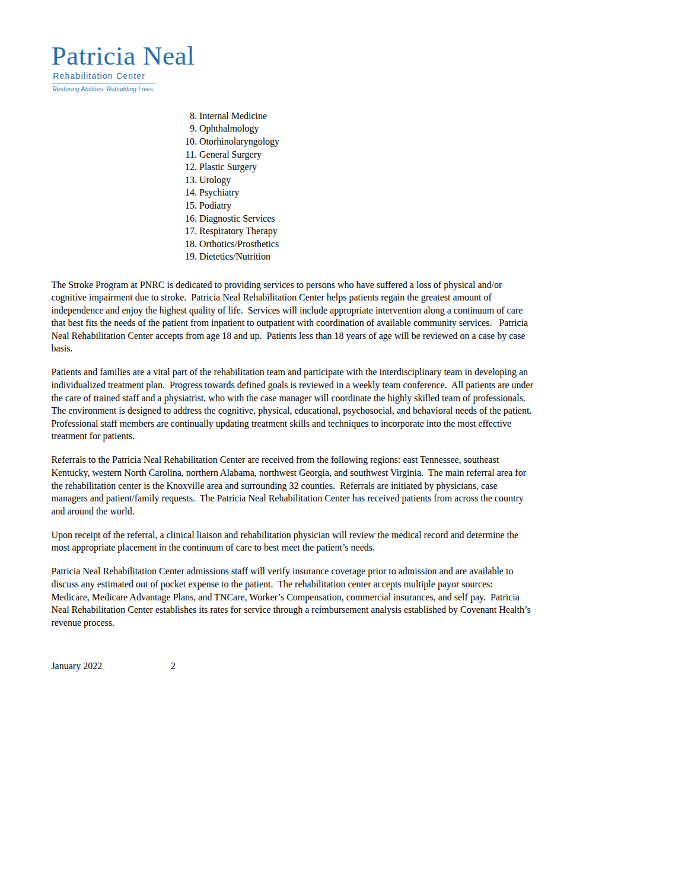Patricia Neal
Rehabilitation Center
Restoring Abilities. Rebuilding Lives.
Internal Medicine
Ophthalmology
Otorhinolaryngology
General Surgery
Plastic Surgery
Urology
Psychiatry
Podiatry
Diagnostic Services
Respiratory Therapy
Orthotics/Prosthetics
Dietetics/Nutrition
The Stroke Program at PNRC is dedicated to providing services to persons who have suffered a loss of physical and/or cognitive impairment due to stroke. Patricia Neal Rehabilitation Center helps patients regain the greatest amount of independence and enjoy the highest quality of life. Services will include appropriate intervention along a continuum of care that best fits the needs of the patient from inpatient to outpatient with coordination of available community services. Patricia Neal Rehabilitation Center accepts from age 18 and up. Patients less than 18 years of age will be reviewed on a case by case basis.
Patients and families are a vital part of the rehabilitation team and participate with the interdisciplinary team in developing an individualized treatment plan. Progress towards defined goals is reviewed in a weekly team conference. All patients are under the care of trained staff and a physiatrist, who with the case manager will coordinate the highly skilled team of professionals. The environment is designed to address the cognitive, physical, educational, psychosocial, and behavioral needs of the patient. Professional staff members are continually updating treatment skills and techniques to incorporate into the most effective treatment for patients.
Referrals to the Patricia Neal Rehabilitation Center are received from the following regions: east Tennessee, southeast Kentucky, western North Carolina, northern Alabama, northwest Georgia, and southwest Virginia. The main referral area for the rehabilitation center is the Knoxville area and surrounding 32 counties. Referrals are initiated by physicians, case managers and patient/family requests. The Patricia Neal Rehabilitation Center has received patients from across the country and around the world.
Upon receipt of the referral, a clinical liaison and rehabilitation physician will review the medical record and determine the most appropriate placement in the continuum of care to best meet the patient’s needs.
Patricia Neal Rehabilitation Center admissions staff will verify insurance coverage prior to admission and are available to discuss any estimated out of pocket expense to the patient. The rehabilitation center accepts multiple payor sources: Medicare, Medicare Advantage Plans, and TNCare, Worker’s Compensation, commercial insurances, and self pay. Patricia Neal Rehabilitation Center establishes its rates for service through a reimbursement analysis established by Covenant Health’s revenue process.
January 2022 2